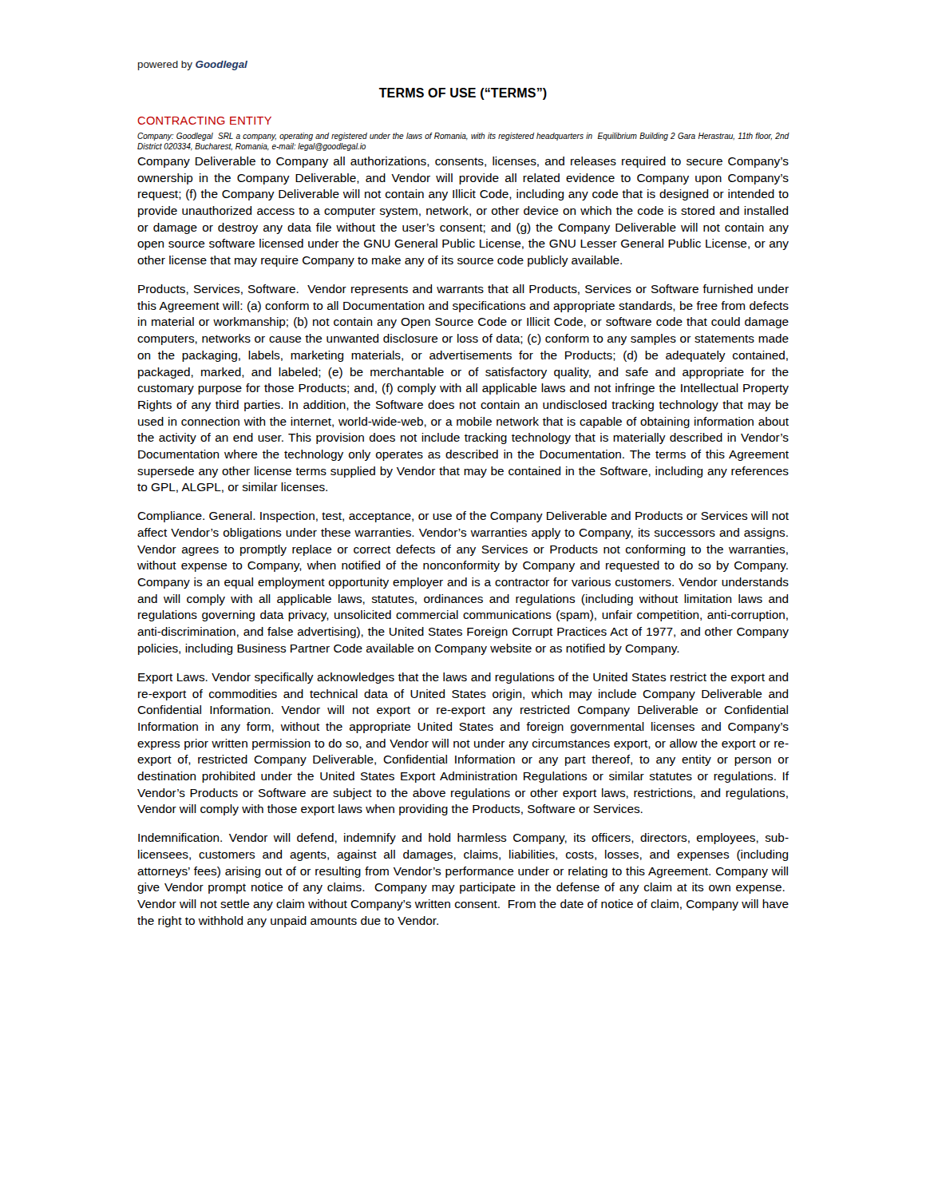powered by Goodlegal
TERMS OF USE (“TERMS”)
CONTRACTING ENTITY
Company: Goodlegal SRL a company, operating and registered under the laws of Romania, with its registered headquarters in Equilibrium Building 2 Gara Herastrau, 11th floor, 2nd District 020334, Bucharest, Romania, e-mail: legal@goodlegal.io
Company Deliverable to Company all authorizations, consents, licenses, and releases required to secure Company’s ownership in the Company Deliverable, and Vendor will provide all related evidence to Company upon Company’s request; (f) the Company Deliverable will not contain any Illicit Code, including any code that is designed or intended to provide unauthorized access to a computer system, network, or other device on which the code is stored and installed or damage or destroy any data file without the user’s consent; and (g) the Company Deliverable will not contain any open source software licensed under the GNU General Public License, the GNU Lesser General Public License, or any other license that may require Company to make any of its source code publicly available.
Products, Services, Software. Vendor represents and warrants that all Products, Services or Software furnished under this Agreement will: (a) conform to all Documentation and specifications and appropriate standards, be free from defects in material or workmanship; (b) not contain any Open Source Code or Illicit Code, or software code that could damage computers, networks or cause the unwanted disclosure or loss of data; (c) conform to any samples or statements made on the packaging, labels, marketing materials, or advertisements for the Products; (d) be adequately contained, packaged, marked, and labeled; (e) be merchantable or of satisfactory quality, and safe and appropriate for the customary purpose for those Products; and, (f) comply with all applicable laws and not infringe the Intellectual Property Rights of any third parties. In addition, the Software does not contain an undisclosed tracking technology that may be used in connection with the internet, world-wide-web, or a mobile network that is capable of obtaining information about the activity of an end user. This provision does not include tracking technology that is materially described in Vendor’s Documentation where the technology only operates as described in the Documentation. The terms of this Agreement supersede any other license terms supplied by Vendor that may be contained in the Software, including any references to GPL, ALGPL, or similar licenses.
Compliance. General. Inspection, test, acceptance, or use of the Company Deliverable and Products or Services will not affect Vendor’s obligations under these warranties. Vendor’s warranties apply to Company, its successors and assigns. Vendor agrees to promptly replace or correct defects of any Services or Products not conforming to the warranties, without expense to Company, when notified of the nonconformity by Company and requested to do so by Company. Company is an equal employment opportunity employer and is a contractor for various customers. Vendor understands and will comply with all applicable laws, statutes, ordinances and regulations (including without limitation laws and regulations governing data privacy, unsolicited commercial communications (spam), unfair competition, anti-corruption, anti-discrimination, and false advertising), the United States Foreign Corrupt Practices Act of 1977, and other Company policies, including Business Partner Code available on Company website or as notified by Company.
Export Laws. Vendor specifically acknowledges that the laws and regulations of the United States restrict the export and re-export of commodities and technical data of United States origin, which may include Company Deliverable and Confidential Information. Vendor will not export or re-export any restricted Company Deliverable or Confidential Information in any form, without the appropriate United States and foreign governmental licenses and Company’s express prior written permission to do so, and Vendor will not under any circumstances export, or allow the export or re-export of, restricted Company Deliverable, Confidential Information or any part thereof, to any entity or person or destination prohibited under the United States Export Administration Regulations or similar statutes or regulations. If Vendor’s Products or Software are subject to the above regulations or other export laws, restrictions, and regulations, Vendor will comply with those export laws when providing the Products, Software or Services.
Indemnification. Vendor will defend, indemnify and hold harmless Company, its officers, directors, employees, sub-licensees, customers and agents, against all damages, claims, liabilities, costs, losses, and expenses (including attorneys’ fees) arising out of or resulting from Vendor’s performance under or relating to this Agreement. Company will give Vendor prompt notice of any claims. Company may participate in the defense of any claim at its own expense. Vendor will not settle any claim without Company’s written consent. From the date of notice of claim, Company will have the right to withhold any unpaid amounts due to Vendor.